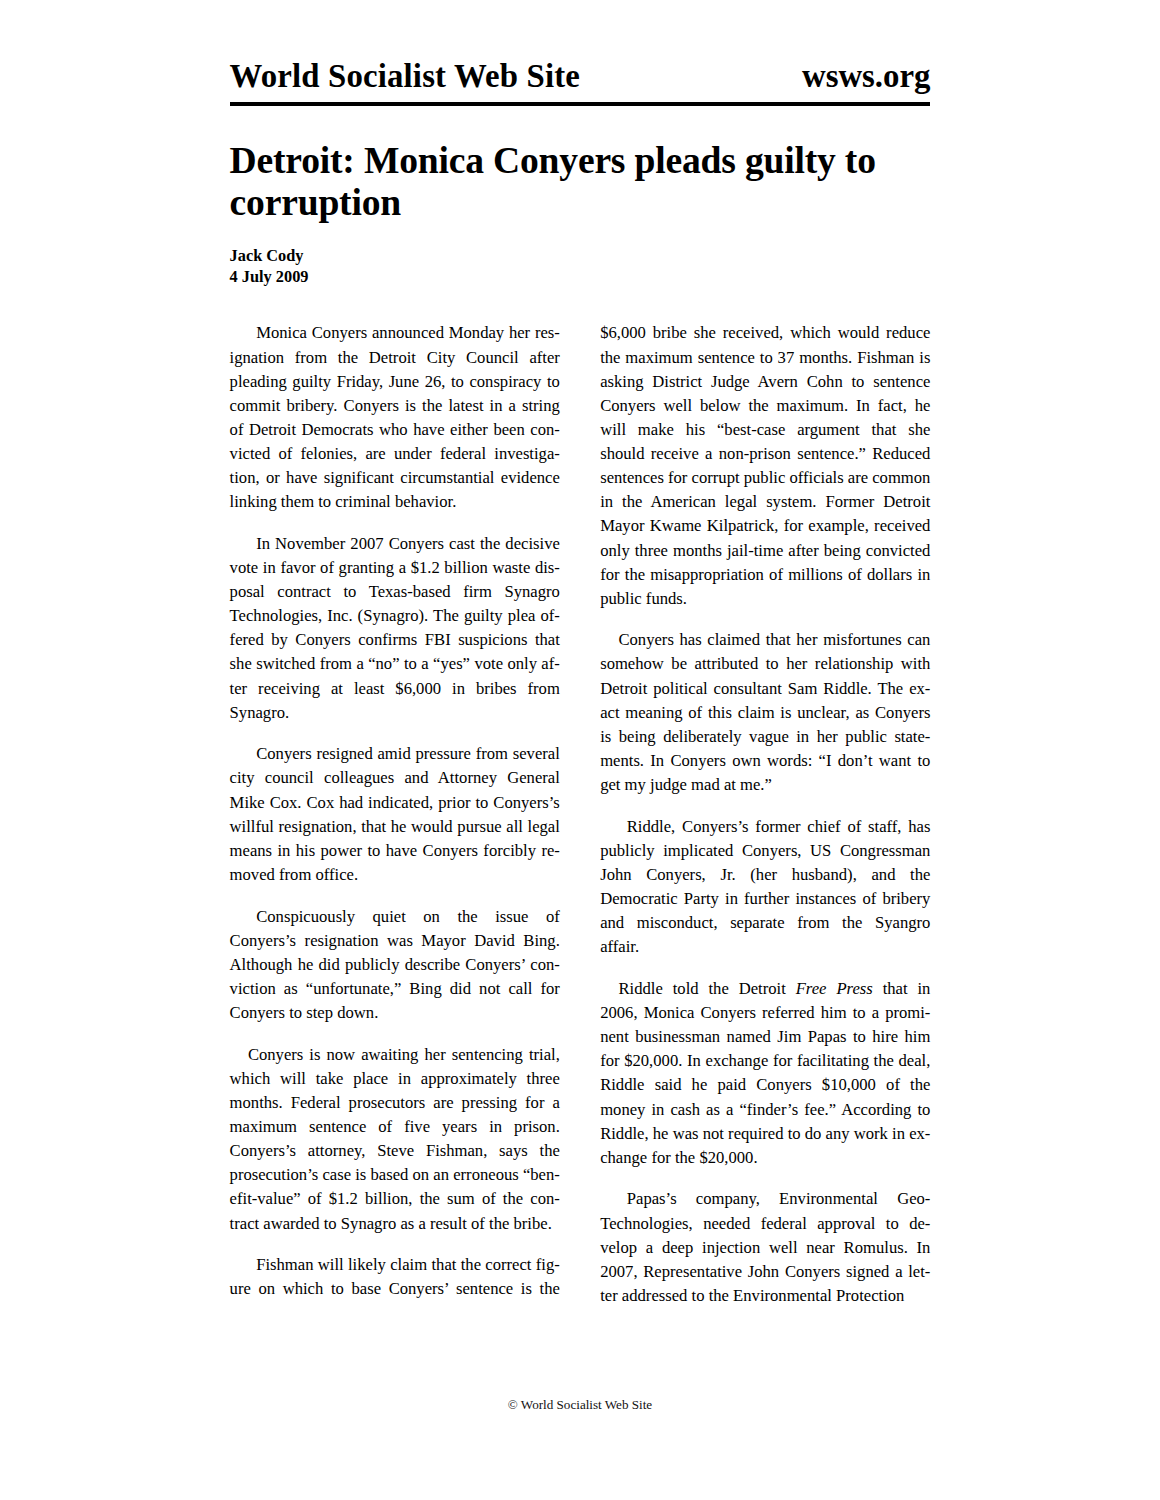World Socialist Web Site
wsws.org
Detroit: Monica Conyers pleads guilty to corruption
Jack Cody 4 July 2009
Monica Conyers announced Monday her resignation from the Detroit City Council after pleading guilty Friday, June 26, to conspiracy to commit bribery. Conyers is the latest in a string of Detroit Democrats who have either been convicted of felonies, are under federal investigation, or have significant circumstantial evidence linking them to criminal behavior.
In November 2007 Conyers cast the decisive vote in favor of granting a $1.2 billion waste disposal contract to Texas-based firm Synagro Technologies, Inc. (Synagro). The guilty plea offered by Conyers confirms FBI suspicions that she switched from a “no” to a “yes” vote only after receiving at least $6,000 in bribes from Synagro.
Conyers resigned amid pressure from several city council colleagues and Attorney General Mike Cox. Cox had indicated, prior to Conyers’s willful resignation, that he would pursue all legal means in his power to have Conyers forcibly removed from office.
Conspicuously quiet on the issue of Conyers’s resignation was Mayor David Bing. Although he did publicly describe Conyers’ conviction as “unfortunate,” Bing did not call for Conyers to step down.
Conyers is now awaiting her sentencing trial, which will take place in approximately three months. Federal prosecutors are pressing for a maximum sentence of five years in prison. Conyers’s attorney, Steve Fishman, says the prosecution’s case is based on an erroneous “benefit-value” of $1.2 billion, the sum of the contract awarded to Synagro as a result of the bribe.
Fishman will likely claim that the correct figure on which to base Conyers’ sentence is the $6,000 bribe she received, which would reduce the maximum sentence to 37 months. Fishman is asking District Judge Avern Cohn to sentence Conyers well below the maximum. In fact, he will make his “best-case argument that she should receive a non-prison sentence.” Reduced sentences for corrupt public officials are common in the American legal system. Former Detroit Mayor Kwame Kilpatrick, for example, received only three months jail-time after being convicted for the misappropriation of millions of dollars in public funds.
Conyers has claimed that her misfortunes can somehow be attributed to her relationship with Detroit political consultant Sam Riddle. The exact meaning of this claim is unclear, as Conyers is being deliberately vague in her public statements. In Conyers own words: “I don’t want to get my judge mad at me.”
Riddle, Conyers’s former chief of staff, has publicly implicated Conyers, US Congressman John Conyers, Jr. (her husband), and the Democratic Party in further instances of bribery and misconduct, separate from the Syangro affair.
Riddle told the Detroit Free Press that in 2006, Monica Conyers referred him to a prominent businessman named Jim Papas to hire him for $20,000. In exchange for facilitating the deal, Riddle said he paid Conyers $10,000 of the money in cash as a “finder’s fee.” According to Riddle, he was not required to do any work in exchange for the $20,000.
Papas’s company, Environmental Geo-Technologies, needed federal approval to develop a deep injection well near Romulus. In 2007, Representative John Conyers signed a letter addressed to the Environmental Protection
© World Socialist Web Site